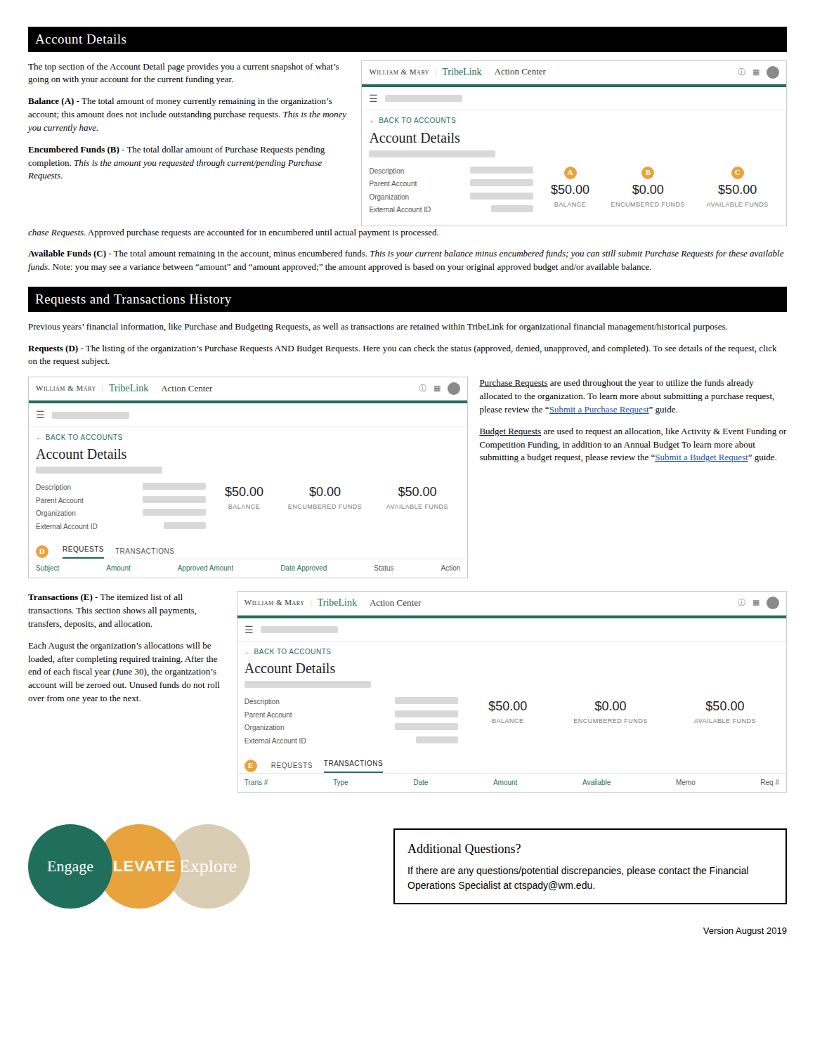Account Details
The top section of the Account Detail page provides you a current snapshot of what’s going on with your account for the current funding year.
Balance (A) - The total amount of money currently remaining in the organization’s account; this amount does not include outstanding purchase requests. This is the money you currently have.
Encumbered Funds (B) - The total dollar amount of Purchase Requests pending completion. This is the amount you requested through current/pending Purchase Requests.
William & Mary | TribeLink Action Center
ⓘ ▦
☰
← BACK TO ACCOUNTS
Account Details
Description
Parent Account
Organization
External Account ID
A
$50.00
BALANCE
B
$0.00
ENCUMBERED FUNDS
C
$50.00
AVAILABLE FUNDS
chase Requests. Approved purchase requests are accounted for in encumbered until actual payment is processed.
Available Funds (C) - The total amount remaining in the account, minus encumbered funds. This is your current balance minus encumbered funds; you can still submit Purchase Requests for these available funds. Note: you may see a variance between “amount” and “amount approved;” the amount approved is based on your original approved budget and/or available balance.
Requests and Transactions History
Previous years’ financial information, like Purchase and Budgeting Requests, as well as transactions are retained within TribeLink for organizational financial management/historical purposes.
Requests (D) - The listing of the organization’s Purchase Requests AND Budget Requests. Here you can check the status (approved, denied, unapproved, and completed). To see details of the request, click on the request subject.
William & Mary | TribeLink Action Center
ⓘ ▦
☰
← BACK TO ACCOUNTS
Account Details
Description
Parent Account
Organization
External Account ID
$50.00
BALANCE
$0.00
ENCUMBERED FUNDS
$50.00
AVAILABLE FUNDS
D REQUESTS TRANSACTIONS
Subject Amount Approved Amount Date Approved Status Action
Purchase Requests are used throughout the year to utilize the funds already allocated to the organization. To learn more about submitting a purchase request, please review the “Submit a Purchase Request” guide.
Budget Requests are used to request an allocation, like Activity & Event Funding or Competition Funding, in addition to an Annual Budget To learn more about submitting a budget request, please review the “Submit a Budget Request” guide.
Transactions (E) - The itemized list of all transactions. This section shows all payments, transfers, deposits, and allocation.
Each August the organization’s allocations will be loaded, after completing required training. After the end of each fiscal year (June 30), the organization’s account will be zeroed out. Unused funds do not roll over from one year to the next.
William & Mary | TribeLink Action Center
ⓘ ▦
☰
← BACK TO ACCOUNTS
Account Details
Description
Parent Account
Organization
External Account ID
$50.00
BALANCE
$0.00
ENCUMBERED FUNDS
$50.00
AVAILABLE FUNDS
E REQUESTS TRANSACTIONS
Trans # Type Date Amount Available Memo Req #
Engage
ELEVATE
Explore
Additional Questions?
If there are any questions/potential discrepancies, please contact the Financial Operations Specialist at ctspady@wm.edu.
Version August 2019